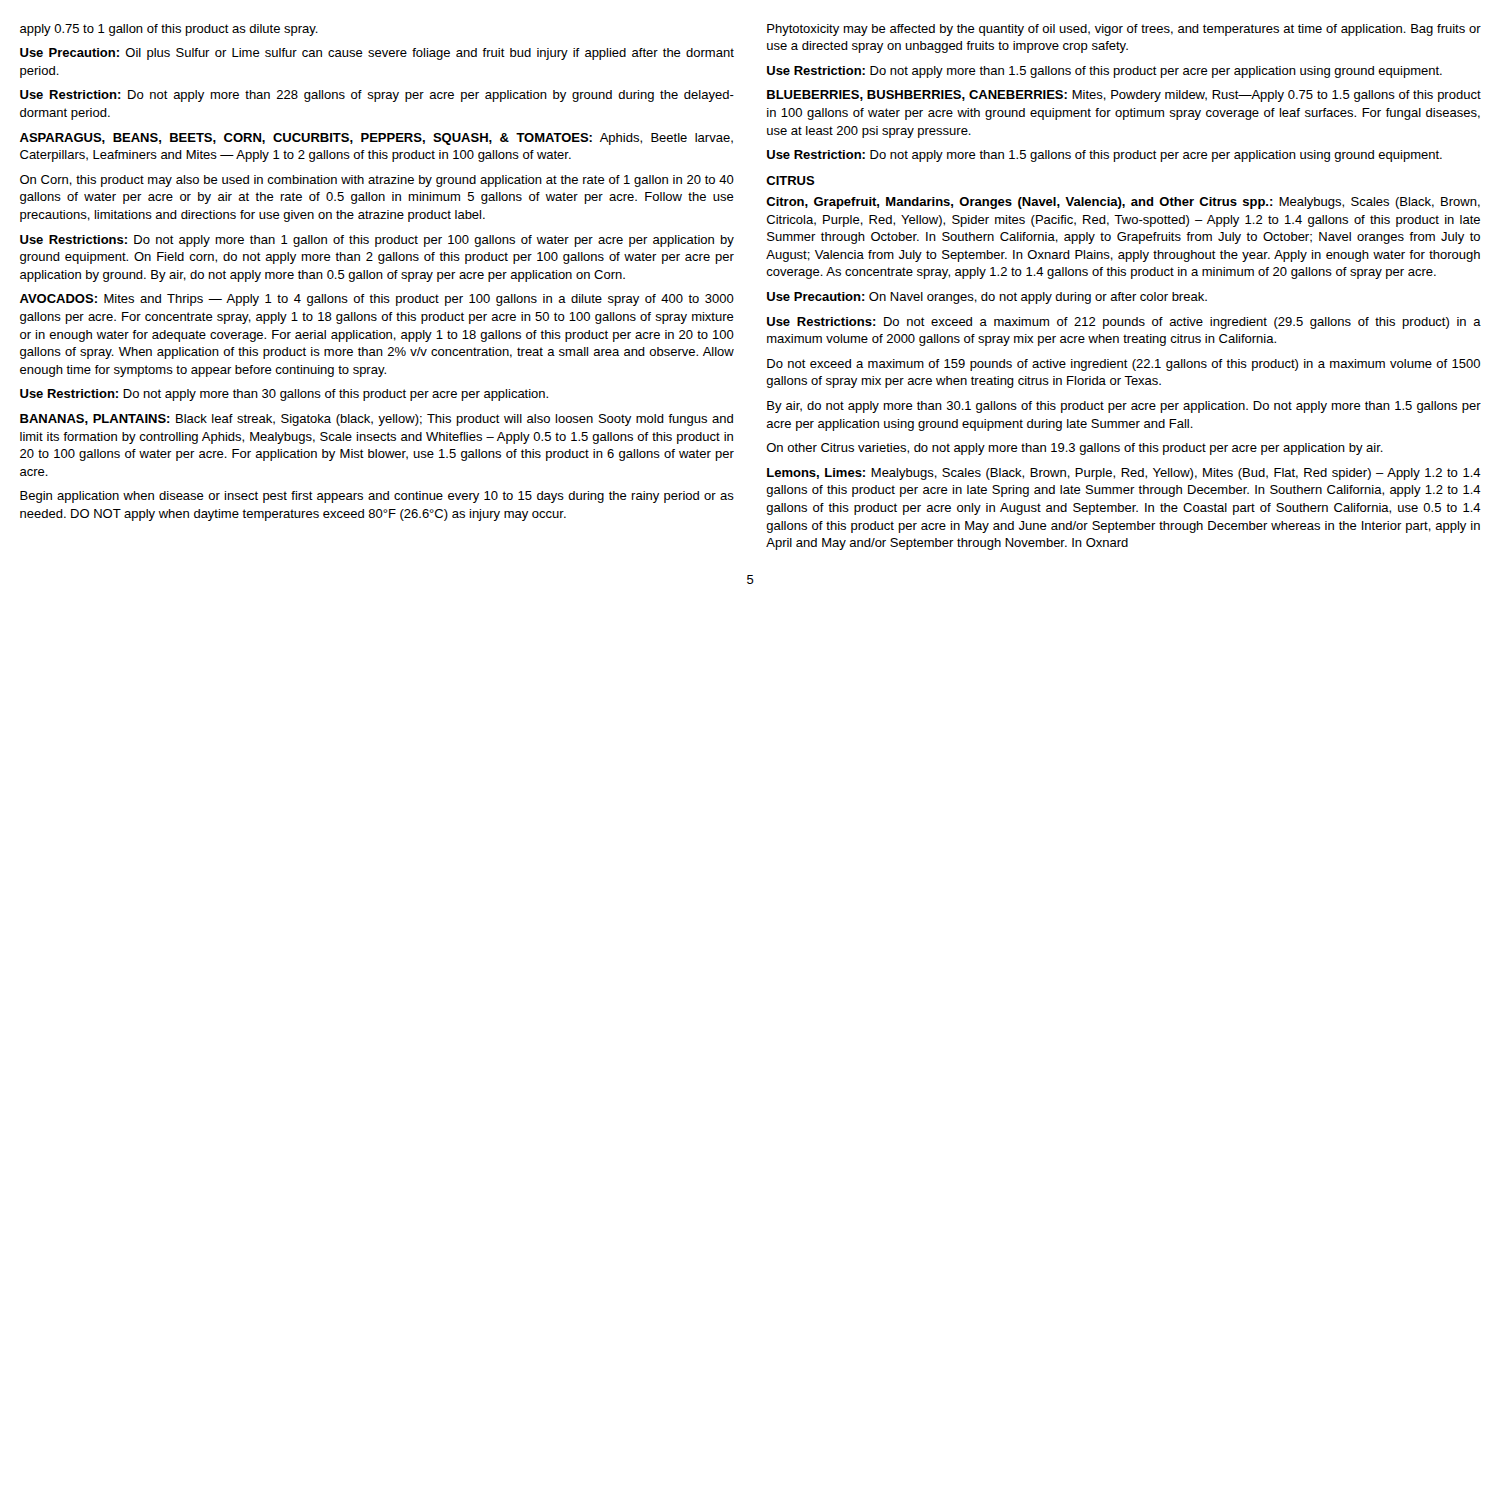apply 0.75 to 1 gallon of this product as dilute spray.
Use Precaution: Oil plus Sulfur or Lime sulfur can cause severe foliage and fruit bud injury if applied after the dormant period.
Use Restriction: Do not apply more than 228 gallons of spray per acre per application by ground during the delayed-dormant period.
ASPARAGUS, BEANS, BEETS, CORN, CUCURBITS, PEPPERS, SQUASH, & TOMATOES: Aphids, Beetle larvae, Caterpillars, Leafminers and Mites — Apply 1 to 2 gallons of this product in 100 gallons of water.
On Corn, this product may also be used in combination with atrazine by ground application at the rate of 1 gallon in 20 to 40 gallons of water per acre or by air at the rate of 0.5 gallon in minimum 5 gallons of water per acre. Follow the use precautions, limitations and directions for use given on the atrazine product label.
Use Restrictions: Do not apply more than 1 gallon of this product per 100 gallons of water per acre per application by ground equipment. On Field corn, do not apply more than 2 gallons of this product per 100 gallons of water per acre per application by ground. By air, do not apply more than 0.5 gallon of spray per acre per application on Corn.
AVOCADOS: Mites and Thrips — Apply 1 to 4 gallons of this product per 100 gallons in a dilute spray of 400 to 3000 gallons per acre. For concentrate spray, apply 1 to 18 gallons of this product per acre in 50 to 100 gallons of spray mixture or in enough water for adequate coverage. For aerial application, apply 1 to 18 gallons of this product per acre in 20 to 100 gallons of spray. When application of this product is more than 2% v/v concentration, treat a small area and observe. Allow enough time for symptoms to appear before continuing to spray.
Use Restriction: Do not apply more than 30 gallons of this product per acre per application.
BANANAS, PLANTAINS: Black leaf streak, Sigatoka (black, yellow); This product will also loosen Sooty mold fungus and limit its formation by controlling Aphids, Mealybugs, Scale insects and Whiteflies – Apply 0.5 to 1.5 gallons of this product in 20 to 100 gallons of water per acre. For application by Mist blower, use 1.5 gallons of this product in 6 gallons of water per acre.
Begin application when disease or insect pest first appears and continue every 10 to 15 days during the rainy period or as needed. DO NOT apply when daytime temperatures exceed 80°F (26.6°C) as injury may occur.
Phytotoxicity may be affected by the quantity of oil used, vigor of trees, and temperatures at time of application. Bag fruits or use a directed spray on unbagged fruits to improve crop safety.
Use Restriction: Do not apply more than 1.5 gallons of this product per acre per application using ground equipment.
BLUEBERRIES, BUSHBERRIES, CANEBERRIES: Mites, Powdery mildew, Rust—Apply 0.75 to 1.5 gallons of this product in 100 gallons of water per acre with ground equipment for optimum spray coverage of leaf surfaces. For fungal diseases, use at least 200 psi spray pressure.
Use Restriction: Do not apply more than 1.5 gallons of this product per acre per application using ground equipment.
Citrus
Citron, Grapefruit, Mandarins, Oranges (Navel, Valencia), and Other Citrus spp.: Mealybugs, Scales (Black, Brown, Citricola, Purple, Red, Yellow), Spider mites (Pacific, Red, Two-spotted) – Apply 1.2 to 1.4 gallons of this product in late Summer through October. In Southern California, apply to Grapefruits from July to October; Navel oranges from July to August; Valencia from July to September. In Oxnard Plains, apply throughout the year. Apply in enough water for thorough coverage. As concentrate spray, apply 1.2 to 1.4 gallons of this product in a minimum of 20 gallons of spray per acre.
Use Precaution: On Navel oranges, do not apply during or after color break.
Use Restrictions: Do not exceed a maximum of 212 pounds of active ingredient (29.5 gallons of this product) in a maximum volume of 2000 gallons of spray mix per acre when treating citrus in California.
Do not exceed a maximum of 159 pounds of active ingredient (22.1 gallons of this product) in a maximum volume of 1500 gallons of spray mix per acre when treating citrus in Florida or Texas.
By air, do not apply more than 30.1 gallons of this product per acre per application. Do not apply more than 1.5 gallons per acre per application using ground equipment during late Summer and Fall.
On other Citrus varieties, do not apply more than 19.3 gallons of this product per acre per application by air.
Lemons, Limes: Mealybugs, Scales (Black, Brown, Purple, Red, Yellow), Mites (Bud, Flat, Red spider) – Apply 1.2 to 1.4 gallons of this product per acre in late Spring and late Summer through December. In Southern California, apply 1.2 to 1.4 gallons of this product per acre only in August and September. In the Coastal part of Southern California, use 0.5 to 1.4 gallons of this product per acre in May and June and/or September through December whereas in the Interior part, apply in April and May and/or September through November. In Oxnard
5